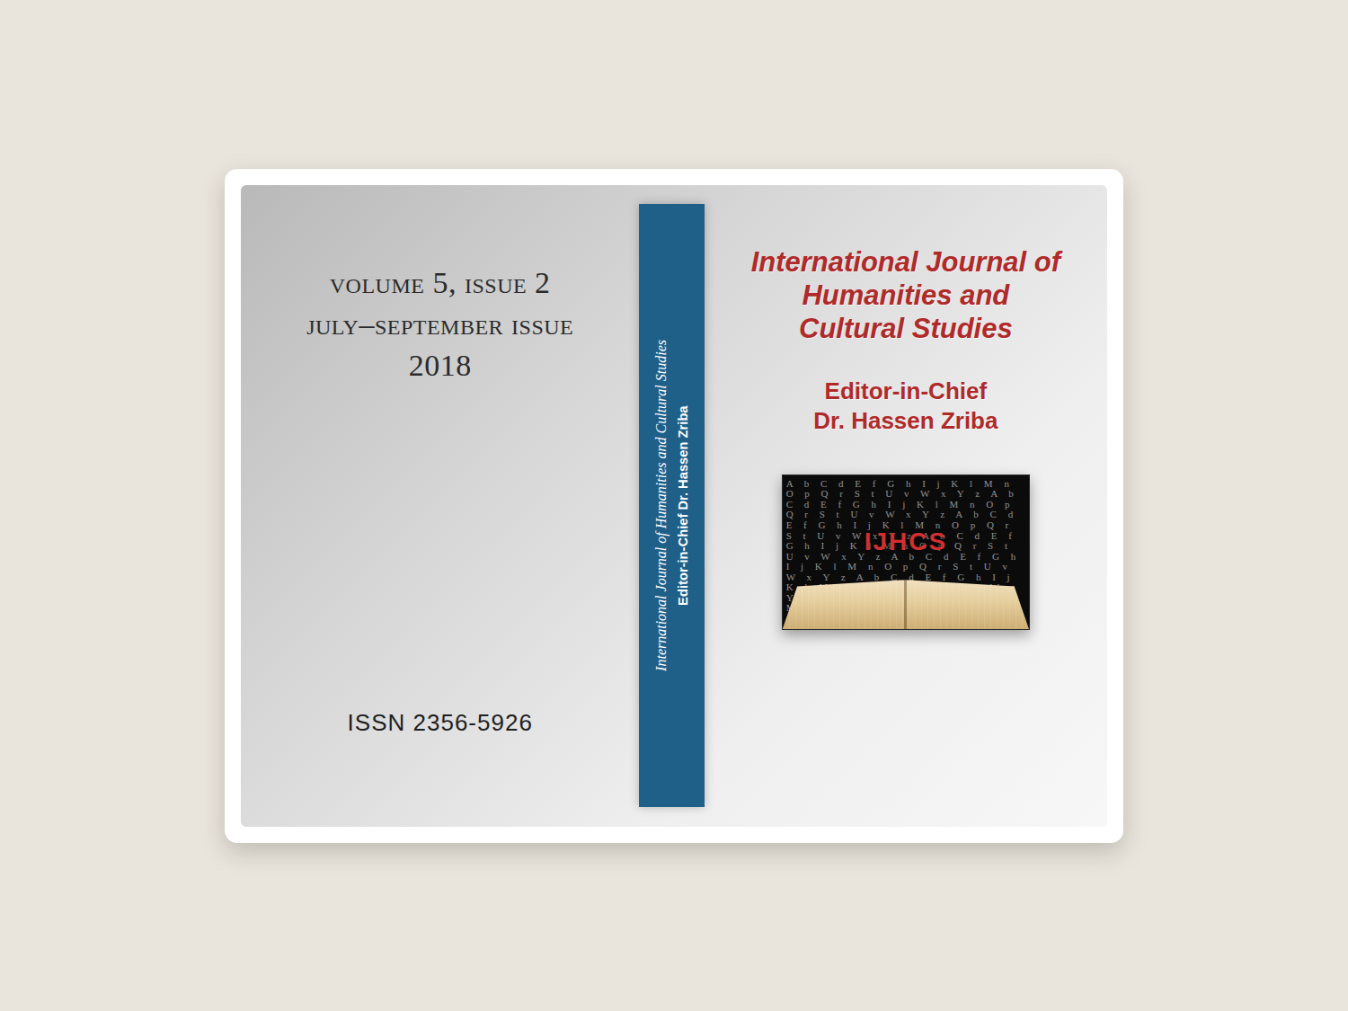Volume 5, Issue 2
July–September Issue
2018
ISSN 2356-5926
International Journal of Humanities and Cultural Studies
Editor-in-Chief Dr. Hassen Zriba
International Journal of Humanities and Cultural Studies
Editor-in-Chief
Dr. Hassen Zriba
A b C d E f G h I j K l M n O p Q r S t U v W x Y z A b C d E f G h I j K l M n O p Q r S t U v W x Y z A b C d E f G h I j K l M n O p Q r S t U v W x Y z A b C d E f G h I j K l M n O p Q r S t U v W x Y z A b C d E f G h I j K l M n O p Q r S t U v W x Y z A b C d E f G h I j K l M n O p Q r S t U v W x Y z A b C d E f G h I j K l M n O p Q r S t U v W x Y z A b C d E f G h I j K l M n O p Q r S t U v W x Y z A b C d E f G h I j K l M n O p Q r S t U v W x Y z A b C d E f G h I j K l M n O p Q r S t U v W x Y z A b C d E f G h I j K l M n O p Q r S t U v W x Y z A b C d E f G h I j K l M n O p Q r S t U v W x Y z
IJHCS